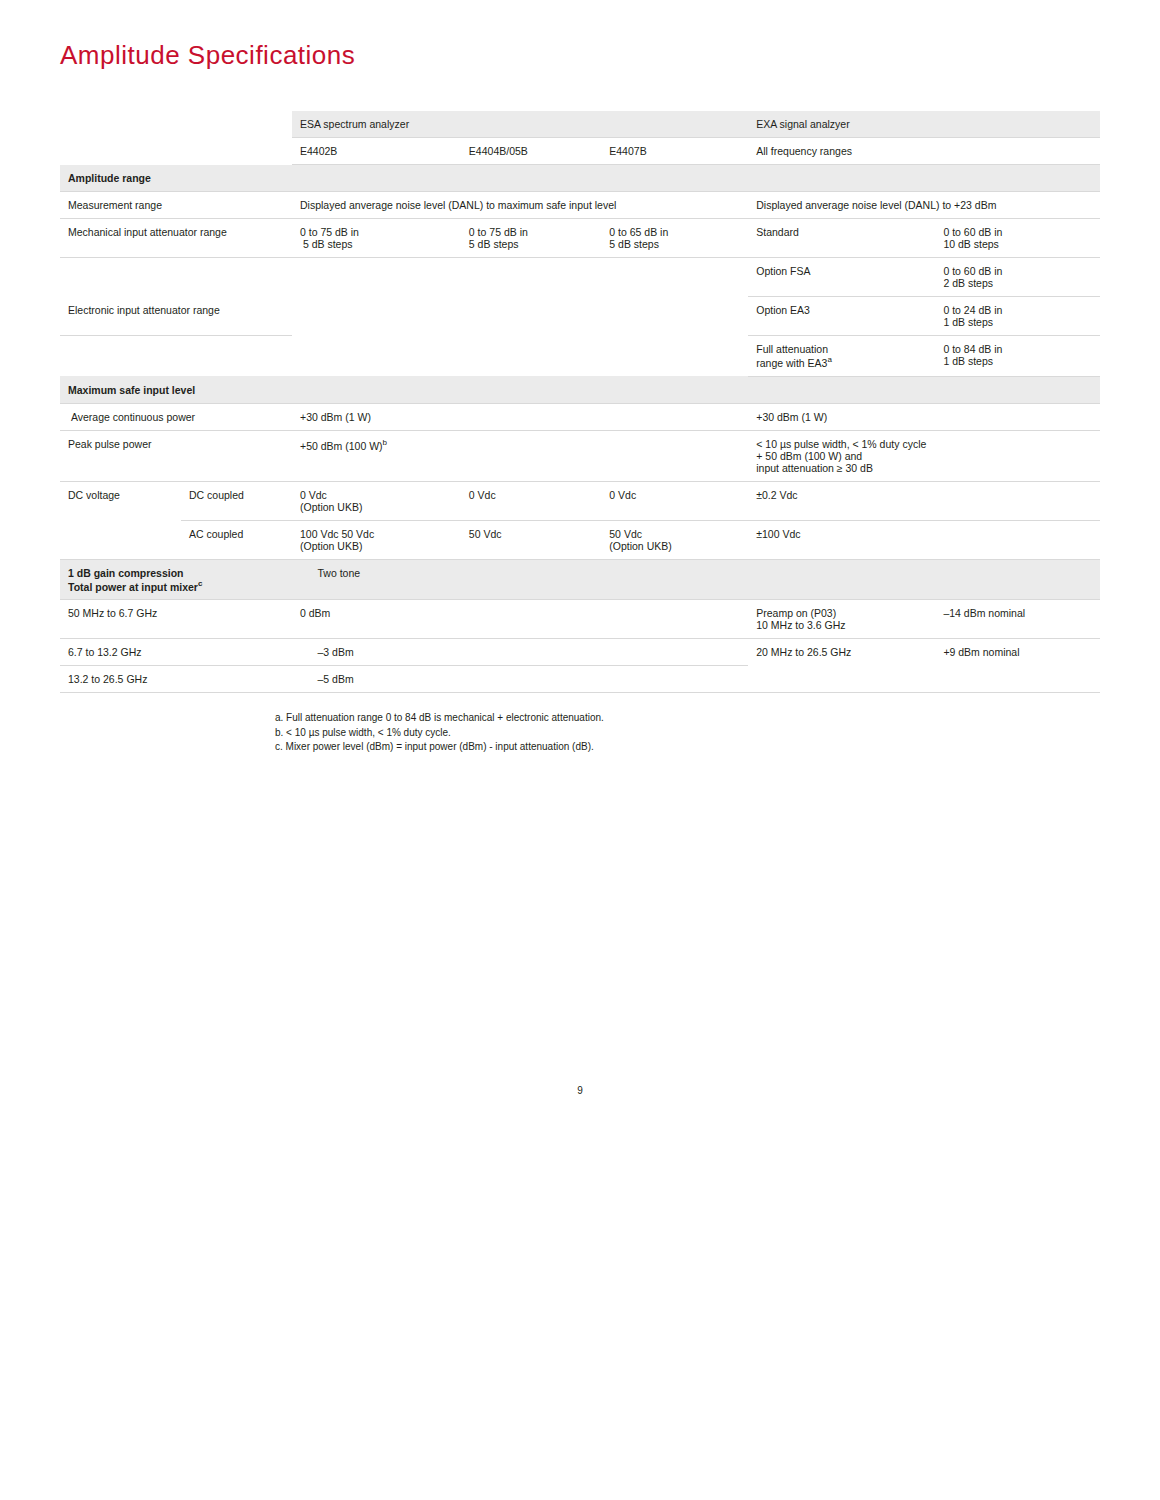Amplitude Specifications
| | | ESA spectrum analyzer | EXA signal analzyer |
| | | E4402B | E4404B/05B | E4407B | All frequency ranges |
| Amplitude range |
| Measurement range | Displayed anverage noise level (DANL) to maximum safe input level | Displayed anverage noise level (DANL) to +23 dBm |
| Mechanical input attenuator range | 0 to 75 dB in 5 dB steps | 0 to 75 dB in 5 dB steps | 0 to 65 dB in 5 dB steps | Standard | 0 to 60 dB in 10 dB steps |
| | | Option FSA | 0 to 60 dB in 2 dB steps |
| Electronic input attenuator range | | Option EA3 | 0 to 24 dB in 1 dB steps |
| | | Full attenuation range with EA3 a | 0 to 84 dB in 1 dB steps |
| Maximum safe input level |
| Average continuous power | +30 dBm (1 W) | +30 dBm (1 W) |
| Peak pulse power | +50 dBm (100 W) b | < 10 µs pulse width, < 1% duty cycle + 50 dBm (100 W) and input attenuation ≥ 30 dB |
| DC voltage | DC coupled | 0 Vdc (Option UKB) | 0 Vdc | 0 Vdc | ±0.2 Vdc |
| AC coupled | 100 Vdc 50 Vdc (Option UKB) | 50 Vdc | 50 Vdc (Option UKB) | ±100 Vdc |
| 1 dB gain compression Total power at input mixer c | Two tone |
| 50 MHz to 6.7 GHz | 0 dBm | Preamp on (P03) 10 MHz to 3.6 GHz | –14 dBm nominal |
| 6.7 to 13.2 GHz | –3 dBm | 20 MHz to 26.5 GHz | +9 dBm nominal |
| 13.2 to 26.5 GHz | –5 dBm |
a. Full attenuation range 0 to 84 dB is mechanical + electronic attenuation.
b. < 10 µs pulse width, < 1% duty cycle.
c. Mixer power level (dBm) = input power (dBm) - input attenuation (dB).
9